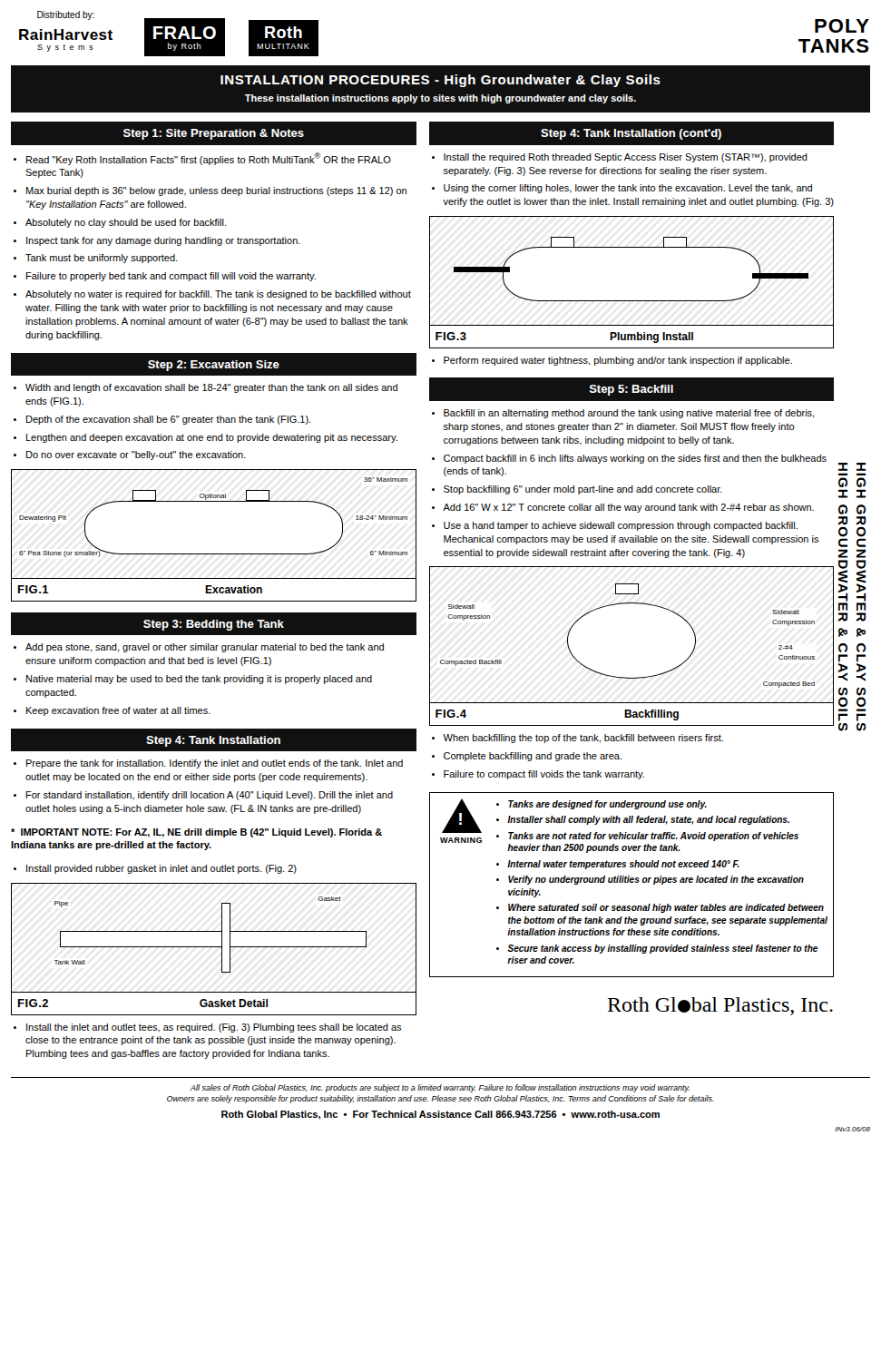Distributed by:
RainHarvest
S y s t e m s
FRALO
by Roth
Roth
MULTITANK
POLY
TANKS
INSTALLATION PROCEDURES - High Groundwater & Clay Soils
These installation instructions apply to sites with high groundwater and clay soils.
Step 1: Site Preparation & Notes
Read "Key Roth Installation Facts" first (applies to Roth MultiTank® OR the FRALO Septec Tank)
Max burial depth is 36" below grade, unless deep burial instructions (steps 11 & 12) on "Key Installation Facts" are followed.
Absolutely no clay should be used for backfill.
Inspect tank for any damage during handling or transportation.
Tank must be uniformly supported.
Failure to properly bed tank and compact fill will void the warranty.
Absolutely no water is required for backfill. The tank is designed to be backfilled without water. Filling the tank with water prior to backfilling is not necessary and may cause installation problems. A nominal amount of water (6-8") may be used to ballast the tank during backfilling.
Step 2: Excavation Size
Width and length of excavation shall be 18-24" greater than the tank on all sides and ends (FIG.1).
Depth of the excavation shall be 6" greater than the tank (FIG.1).
Lengthen and deepen excavation at one end to provide dewatering pit as necessary.
Do no over excavate or "belly-out" the excavation.
36" Maximum Optional 18-24" Minimum Dewatering Pit 6" Pea Stone (or smaller) 6" Minimum
FIG.1 Excavation
Step 3: Bedding the Tank
Add pea stone, sand, gravel or other similar granular material to bed the tank and ensure uniform compaction and that bed is level (FIG.1)
Native material may be used to bed the tank providing it is properly placed and compacted.
Keep excavation free of water at all times.
Step 4: Tank Installation
Prepare the tank for installation. Identify the inlet and outlet ends of the tank. Inlet and outlet may be located on the end or either side ports (per code requirements).
For standard installation, identify drill location A (40" Liquid Level). Drill the inlet and outlet holes using a 5-inch diameter hole saw. (FL & IN tanks are pre-drilled)
* IMPORTANT NOTE: For AZ, IL, NE drill dimple B (42" Liquid Level). Florida & Indiana tanks are pre-drilled at the factory.
Install provided rubber gasket in inlet and outlet ports. (Fig. 2)
Pipe Gasket Tank Wall
FIG.2 Gasket Detail
Install the inlet and outlet tees, as required. (Fig. 3) Plumbing tees shall be located as close to the entrance point of the tank as possible (just inside the manway opening). Plumbing tees and gas-baffles are factory provided for Indiana tanks.
Step 4: Tank Installation (cont'd)
Install the required Roth threaded Septic Access Riser System (STAR™), provided separately. (Fig. 3) See reverse for directions for sealing the riser system.
Using the corner lifting holes, lower the tank into the excavation. Level the tank, and verify the outlet is lower than the inlet. Install remaining inlet and outlet plumbing. (Fig. 3)
Optional
FIG.3 Plumbing Install
Perform required water tightness, plumbing and/or tank inspection if applicable.
Step 5: Backfill
Backfill in an alternating method around the tank using native material free of debris, sharp stones, and stones greater than 2" in diameter. Soil MUST flow freely into corrugations between tank ribs, including midpoint to belly of tank.
Compact backfill in 6 inch lifts always working on the sides first and then the bulkheads (ends of tank).
Stop backfilling 6" under mold part-line and add concrete collar.
Add 16" W x 12" T concrete collar all the way around tank with 2-#4 rebar as shown.
Use a hand tamper to achieve sidewall compression through compacted backfill. Mechanical compactors may be used if available on the site. Sidewall compression is essential to provide sidewall restraint after covering the tank. (Fig. 4)
Sidewall
Compression Sidewall
Compression 2-#4
Continuous Compacted Backfill Compacted Bed
FIG.4 Backfilling
When backfilling the top of the tank, backfill between risers first.
Complete backfilling and grade the area.
Failure to compact fill voids the tank warranty.
!
WARNING
Tanks are designed for underground use only.
Installer shall comply with all federal, state, and local regulations.
Tanks are not rated for vehicular traffic. Avoid operation of vehicles heavier than 2500 pounds over the tank.
Internal water temperatures should not exceed 140° F.
Verify no underground utilities or pipes are located in the excavation vicinity.
Where saturated soil or seasonal high water tables are indicated between the bottom of the tank and the ground surface, see separate supplemental installation instructions for these site conditions.
Secure tank access by installing provided stainless steel fastener to the riser and cover.
Roth Gl bal Plastics, Inc.
HIGH GROUNDWATER & CLAY SOILS HIGH GROUNDWATER & CLAY SOILS
All sales of Roth Global Plastics, Inc. products are subject to a limited warranty. Failure to follow installation instructions may void warranty.
Owners are solely responsible for product suitability, installation and use. Please see Roth Global Plastics, Inc. Terms and Conditions of Sale for details.
Roth Global Plastics, Inc • For Technical Assistance Call 866.943.7256 • www.roth-usa.com
INv3.06/08